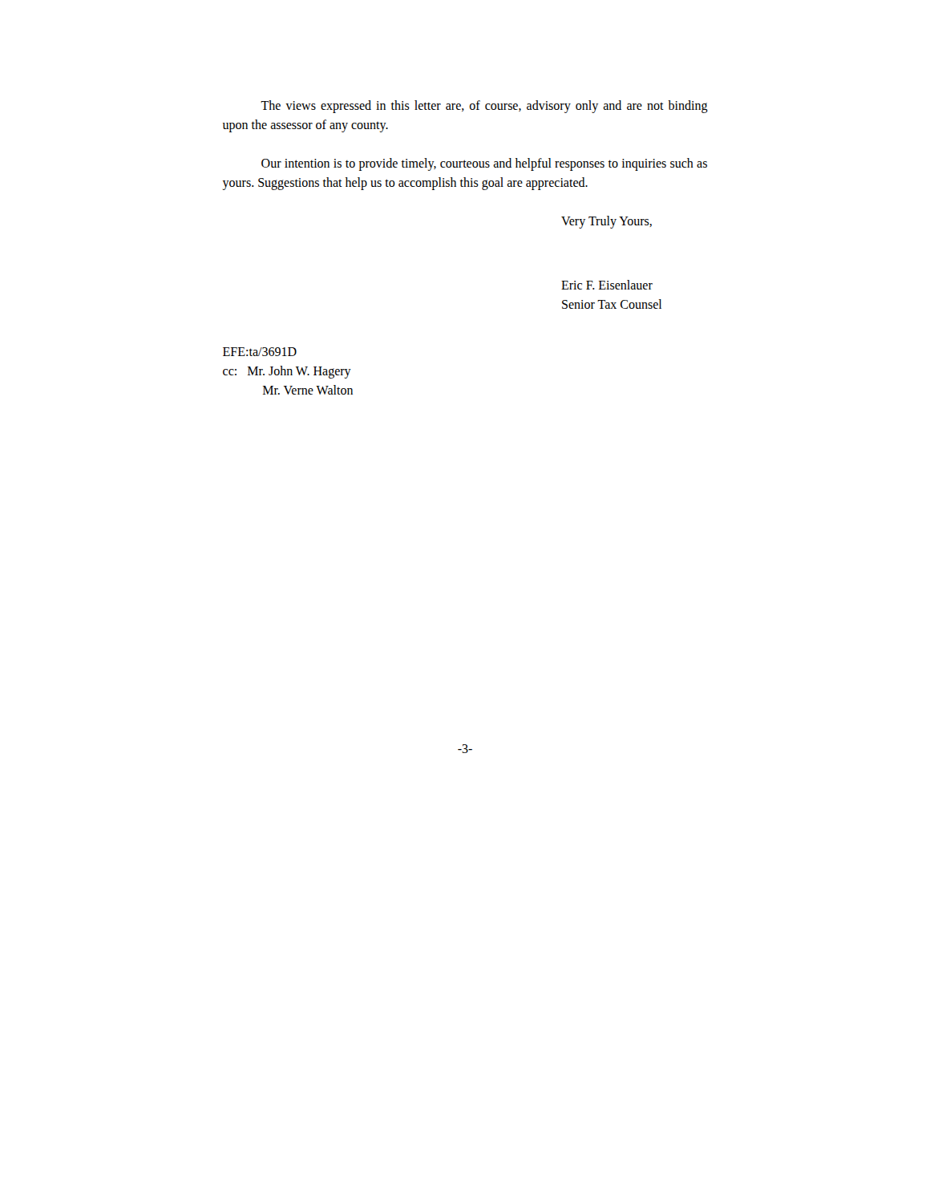The views expressed in this letter are, of course, advisory only and are not binding upon the assessor of any county.
Our intention is to provide timely, courteous and helpful responses to inquiries such as yours. Suggestions that help us to accomplish this goal are appreciated.
Very Truly Yours,
Eric F. Eisenlauer
Senior Tax Counsel
EFE:ta/3691D
cc: Mr. John W. Hagery
Mr. Verne Walton
-3-